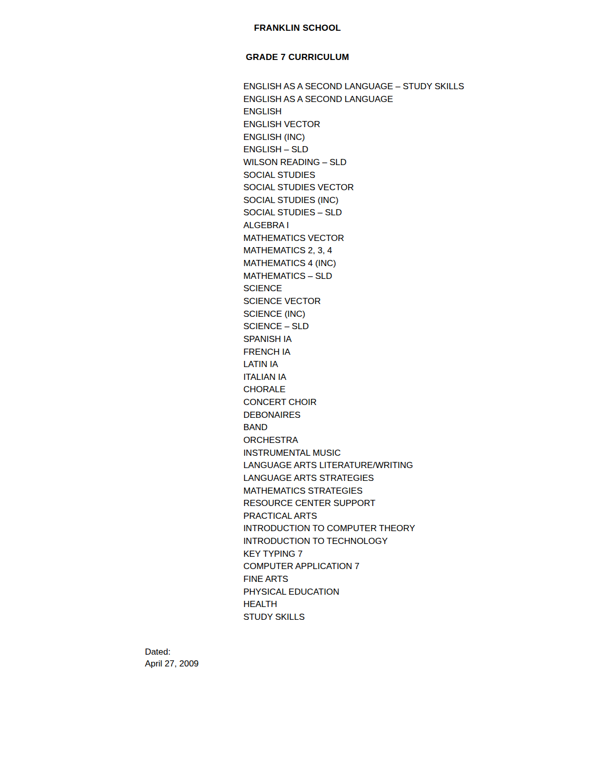FRANKLIN SCHOOL
GRADE 7 CURRICULUM
ENGLISH AS A SECOND LANGUAGE – STUDY SKILLS
ENGLISH AS A SECOND LANGUAGE
ENGLISH
ENGLISH VECTOR
ENGLISH (INC)
ENGLISH – SLD
WILSON READING – SLD
SOCIAL STUDIES
SOCIAL STUDIES VECTOR
SOCIAL STUDIES (INC)
SOCIAL STUDIES – SLD
ALGEBRA I
MATHEMATICS VECTOR
MATHEMATICS 2, 3, 4
MATHEMATICS 4 (INC)
MATHEMATICS – SLD
SCIENCE
SCIENCE VECTOR
SCIENCE (INC)
SCIENCE – SLD
SPANISH IA
FRENCH IA
LATIN IA
ITALIAN IA
CHORALE
CONCERT CHOIR
DEBONAIRES
BAND
ORCHESTRA
INSTRUMENTAL MUSIC
LANGUAGE ARTS LITERATURE/WRITING
LANGUAGE ARTS STRATEGIES
MATHEMATICS STRATEGIES
RESOURCE CENTER SUPPORT
PRACTICAL ARTS
INTRODUCTION TO COMPUTER THEORY
INTRODUCTION TO TECHNOLOGY
KEY TYPING 7
COMPUTER APPLICATION 7
FINE ARTS
PHYSICAL EDUCATION
HEALTH
STUDY SKILLS
Dated:
April 27, 2009